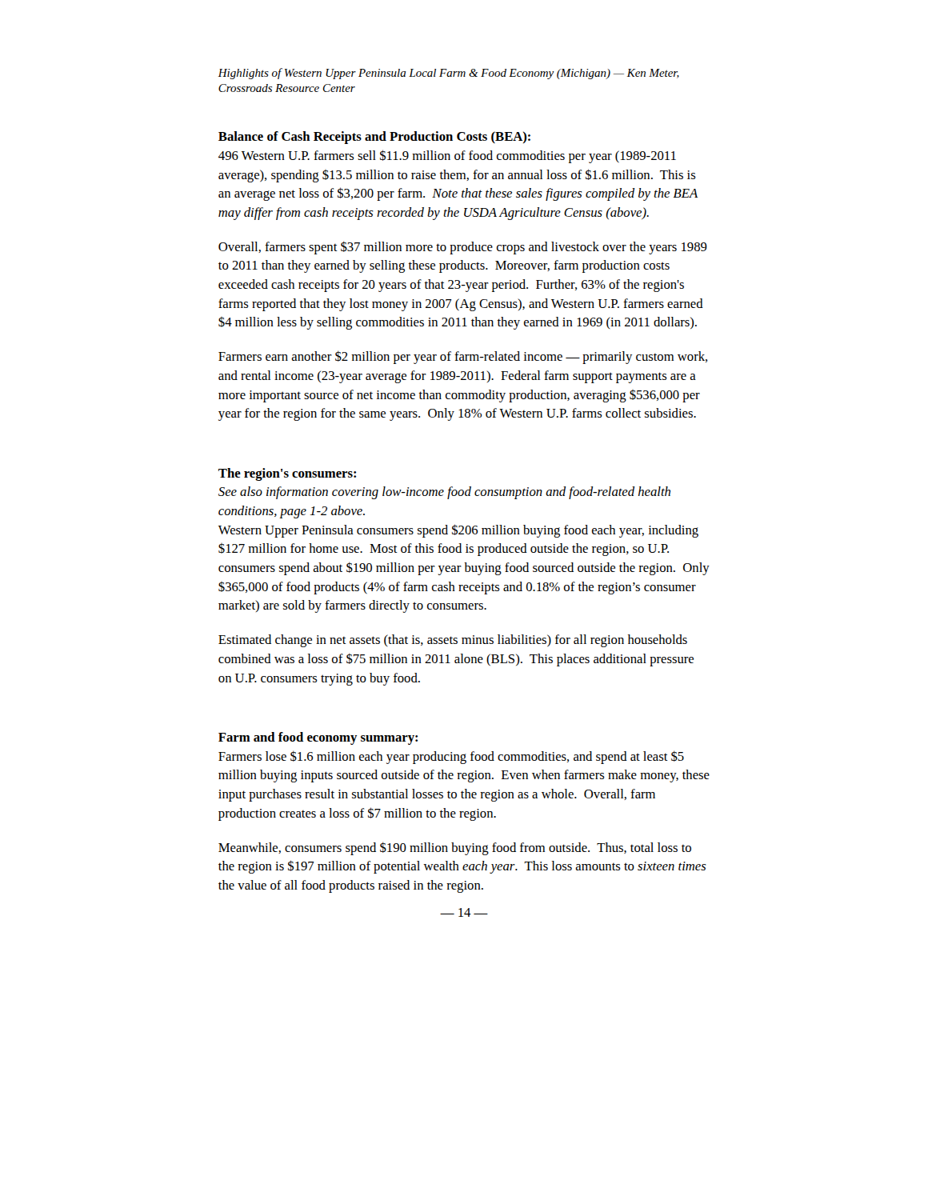Highlights of Western Upper Peninsula Local Farm & Food Economy (Michigan) — Ken Meter, Crossroads Resource Center
Balance of Cash Receipts and Production Costs (BEA):
496 Western U.P. farmers sell $11.9 million of food commodities per year (1989-2011 average), spending $13.5 million to raise them, for an annual loss of $1.6 million. This is an average net loss of $3,200 per farm. Note that these sales figures compiled by the BEA may differ from cash receipts recorded by the USDA Agriculture Census (above).
Overall, farmers spent $37 million more to produce crops and livestock over the years 1989 to 2011 than they earned by selling these products. Moreover, farm production costs exceeded cash receipts for 20 years of that 23-year period. Further, 63% of the region's farms reported that they lost money in 2007 (Ag Census), and Western U.P. farmers earned $4 million less by selling commodities in 2011 than they earned in 1969 (in 2011 dollars).
Farmers earn another $2 million per year of farm-related income — primarily custom work, and rental income (23-year average for 1989-2011). Federal farm support payments are a more important source of net income than commodity production, averaging $536,000 per year for the region for the same years. Only 18% of Western U.P. farms collect subsidies.
The region's consumers:
See also information covering low-income food consumption and food-related health conditions, page 1-2 above.
Western Upper Peninsula consumers spend $206 million buying food each year, including $127 million for home use. Most of this food is produced outside the region, so U.P. consumers spend about $190 million per year buying food sourced outside the region. Only $365,000 of food products (4% of farm cash receipts and 0.18% of the region’s consumer market) are sold by farmers directly to consumers.
Estimated change in net assets (that is, assets minus liabilities) for all region households combined was a loss of $75 million in 2011 alone (BLS). This places additional pressure on U.P. consumers trying to buy food.
Farm and food economy summary:
Farmers lose $1.6 million each year producing food commodities, and spend at least $5 million buying inputs sourced outside of the region. Even when farmers make money, these input purchases result in substantial losses to the region as a whole. Overall, farm production creates a loss of $7 million to the region.
Meanwhile, consumers spend $190 million buying food from outside. Thus, total loss to the region is $197 million of potential wealth each year. This loss amounts to sixteen times the value of all food products raised in the region.
— 14 —